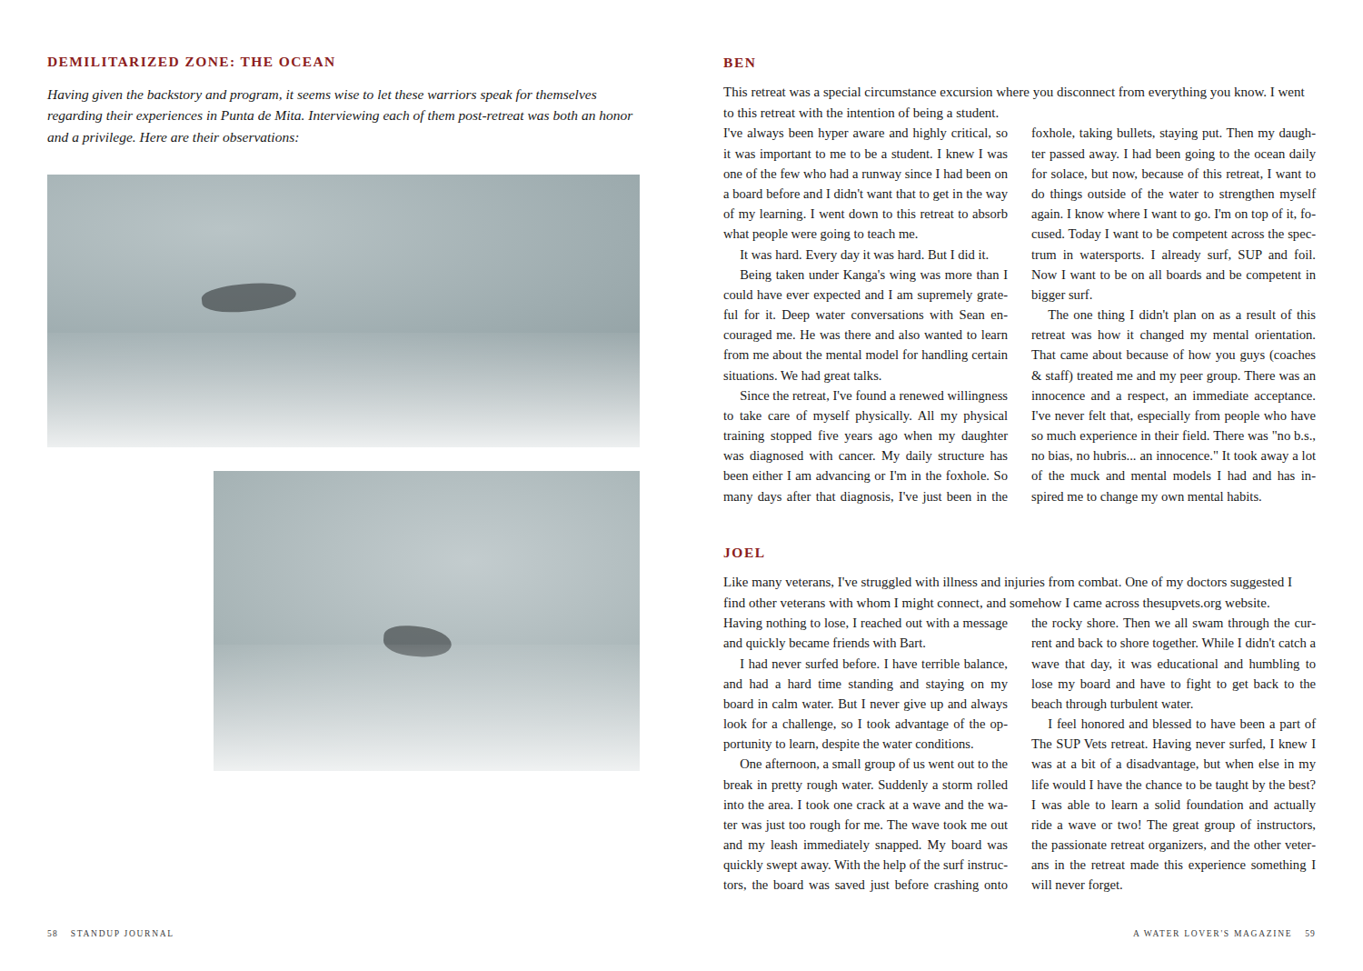Demilitarized Zone: The Ocean
Having given the backstory and program, it seems wise to let these warriors speak for themselves regarding their experiences in Punta de Mita. Interviewing each of them post-retreat was both an honor and a privilege. Here are their observations:
58 Standup Journal
Ben
This retreat was a special circumstance excursion where you disconnect from everything you know. I went to this retreat with the intention of being a student.
I've always been hyper aware and highly critical, so it was important to me to be a student. I knew I was one of the few who had a runway since I had been on a board before and I didn't want that to get in the way of my learning. I went down to this retreat to absorb what people were going to teach me.
It was hard. Every day it was hard. But I did it.
Being taken under Kanga's wing was more than I could have ever expected and I am supremely grateful for it. Deep water conversations with Sean encouraged me. He was there and also wanted to learn from me about the mental model for handling certain situations. We had great talks.
Since the retreat, I've found a renewed willingness to take care of myself physically. All my physical training stopped five years ago when my daughter was diagnosed with cancer. My daily structure has been either I am advancing or I'm in the foxhole. So many days after that diagnosis, I've just been in the foxhole, taking bullets, staying put. Then my daughter passed away. I had been going to the ocean daily for solace, but now, because of this retreat, I want to do things outside of the water to strengthen myself again. I know where I want to go. I'm on top of it, focused. Today I want to be competent across the spectrum in watersports. I already surf, SUP and foil. Now I want to be on all boards and be competent in bigger surf.
The one thing I didn't plan on as a result of this retreat was how it changed my mental orientation. That came about because of how you guys (coaches & staff) treated me and my peer group. There was an innocence and a respect, an immediate acceptance. I've never felt that, especially from people who have so much experience in their field. There was "no b.s., no bias, no hubris... an innocence." It took away a lot of the muck and mental models I had and has inspired me to change my own mental habits.
Joel
Like many veterans, I've struggled with illness and injuries from combat. One of my doctors suggested I find other veterans with whom I might connect, and somehow I came across thesupvets.org website.
Having nothing to lose, I reached out with a message and quickly became friends with Bart.
I had never surfed before. I have terrible balance, and had a hard time standing and staying on my board in calm water. But I never give up and always look for a challenge, so I took advantage of the opportunity to learn, despite the water conditions.
One afternoon, a small group of us went out to the break in pretty rough water. Suddenly a storm rolled into the area. I took one crack at a wave and the water was just too rough for me. The wave took me out and my leash immediately snapped. My board was quickly swept away. With the help of the surf instructors, the board was saved just before crashing onto the rocky shore. Then we all swam through the current and back to shore together. While I didn't catch a wave that day, it was educational and humbling to lose my board and have to fight to get back to the beach through turbulent water.
I feel honored and blessed to have been a part of The SUP Vets retreat. Having never surfed, I knew I was at a bit of a disadvantage, but when else in my life would I have the chance to be taught by the best? I was able to learn a solid foundation and actually ride a wave or two! The great group of instructors, the passionate retreat organizers, and the other veterans in the retreat made this experience something I will never forget.
A Water Lover's Magazine 59